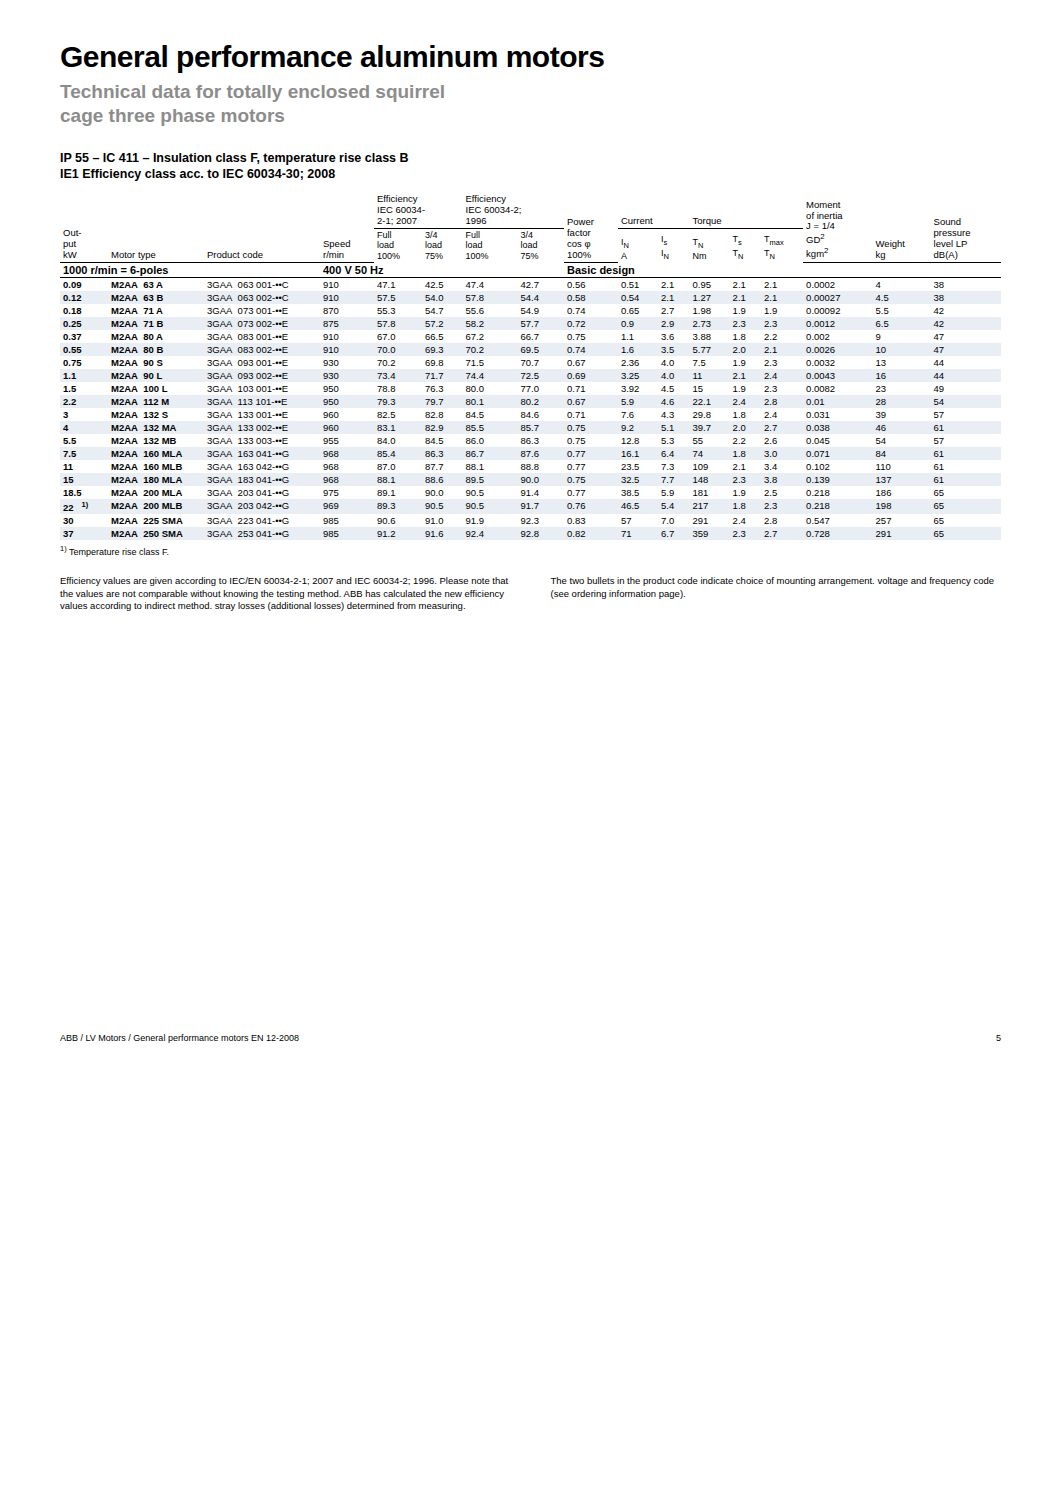General performance aluminum motors
Technical data for totally enclosed squirrel
cage three phase motors
IP 55 – IC 411 – Insulation class F, temperature rise class B
IE1 Efficiency class acc. to IEC 60034-30; 2008
| Out- put kW | Motor type | Product code | Speed r/min | Efficiency IEC 60034- 2-1; 2007 | Efficiency IEC 60034-2; 1996 | Power factor cos φ 100% | Current | Torque | Moment of inertia J = 1/4 GD 2 kgm 2 | Weight kg | Sound pressure level LP dB(A) |
| --- | --- | --- | --- | --- | --- | --- | --- | --- | --- | --- | --- |
| Full load 100% | 3/4 load 75% | Full load 100% | 3/4 load 75% | I N A | I s I N | T N Nm | T s T N | T max T N |
| 1000 r/min = 6-poles | 400 V 50 Hz | Basic design | |
| 0.09 | M2AA 63 A | 3GAA 063 001-••C | 910 | 47.1 | 42.5 | 47.4 | 42.7 | 0.56 | 0.51 | 2.1 | 0.95 | 2.1 | 2.1 | 0.0002 | 4 | 38 |
| 0.12 | M2AA 63 B | 3GAA 063 002-••C | 910 | 57.5 | 54.0 | 57.8 | 54.4 | 0.58 | 0.54 | 2.1 | 1.27 | 2.1 | 2.1 | 0.00027 | 4.5 | 38 |
| 0.18 | M2AA 71 A | 3GAA 073 001-••E | 870 | 55.3 | 54.7 | 55.6 | 54.9 | 0.74 | 0.65 | 2.7 | 1.98 | 1.9 | 1.9 | 0.00092 | 5.5 | 42 |
| 0.25 | M2AA 71 B | 3GAA 073 002-••E | 875 | 57.8 | 57.2 | 58.2 | 57.7 | 0.72 | 0.9 | 2.9 | 2.73 | 2.3 | 2.3 | 0.0012 | 6.5 | 42 |
| 0.37 | M2AA 80 A | 3GAA 083 001-••E | 910 | 67.0 | 66.5 | 67.2 | 66.7 | 0.75 | 1.1 | 3.6 | 3.88 | 1.8 | 2.2 | 0.002 | 9 | 47 |
| 0.55 | M2AA 80 B | 3GAA 083 002-••E | 910 | 70.0 | 69.3 | 70.2 | 69.5 | 0.74 | 1.6 | 3.5 | 5.77 | 2.0 | 2.1 | 0.0026 | 10 | 47 |
| 0.75 | M2AA 90 S | 3GAA 093 001-••E | 930 | 70.2 | 69.8 | 71.5 | 70.7 | 0.67 | 2.36 | 4.0 | 7.5 | 1.9 | 2.3 | 0.0032 | 13 | 44 |
| 1.1 | M2AA 90 L | 3GAA 093 002-••E | 930 | 73.4 | 71.7 | 74.4 | 72.5 | 0.69 | 3.25 | 4.0 | 11 | 2.1 | 2.4 | 0.0043 | 16 | 44 |
| 1.5 | M2AA 100 L | 3GAA 103 001-••E | 950 | 78.8 | 76.3 | 80.0 | 77.0 | 0.71 | 3.92 | 4.5 | 15 | 1.9 | 2.3 | 0.0082 | 23 | 49 |
| 2.2 | M2AA 112 M | 3GAA 113 101-••E | 950 | 79.3 | 79.7 | 80.1 | 80.2 | 0.67 | 5.9 | 4.6 | 22.1 | 2.4 | 2.8 | 0.01 | 28 | 54 |
| 3 | M2AA 132 S | 3GAA 133 001-••E | 960 | 82.5 | 82.8 | 84.5 | 84.6 | 0.71 | 7.6 | 4.3 | 29.8 | 1.8 | 2.4 | 0.031 | 39 | 57 |
| 4 | M2AA 132 MA | 3GAA 133 002-••E | 960 | 83.1 | 82.9 | 85.5 | 85.7 | 0.75 | 9.2 | 5.1 | 39.7 | 2.0 | 2.7 | 0.038 | 46 | 61 |
| 5.5 | M2AA 132 MB | 3GAA 133 003-••E | 955 | 84.0 | 84.5 | 86.0 | 86.3 | 0.75 | 12.8 | 5.3 | 55 | 2.2 | 2.6 | 0.045 | 54 | 57 |
| 7.5 | M2AA 160 MLA | 3GAA 163 041-••G | 968 | 85.4 | 86.3 | 86.7 | 87.6 | 0.77 | 16.1 | 6.4 | 74 | 1.8 | 3.0 | 0.071 | 84 | 61 |
| 11 | M2AA 160 MLB | 3GAA 163 042-••G | 968 | 87.0 | 87.7 | 88.1 | 88.8 | 0.77 | 23.5 | 7.3 | 109 | 2.1 | 3.4 | 0.102 | 110 | 61 |
| 15 | M2AA 180 MLA | 3GAA 183 041-••G | 968 | 88.1 | 88.6 | 89.5 | 90.0 | 0.75 | 32.5 | 7.7 | 148 | 2.3 | 3.8 | 0.139 | 137 | 61 |
| 18.5 | M2AA 200 MLA | 3GAA 203 041-••G | 975 | 89.1 | 90.0 | 90.5 | 91.4 | 0.77 | 38.5 | 5.9 | 181 | 1.9 | 2.5 | 0.218 | 186 | 65 |
| 22 1) | M2AA 200 MLB | 3GAA 203 042-••G | 969 | 89.3 | 90.5 | 90.5 | 91.7 | 0.76 | 46.5 | 5.4 | 217 | 1.8 | 2.3 | 0.218 | 198 | 65 |
| 30 | M2AA 225 SMA | 3GAA 223 041-••G | 985 | 90.6 | 91.0 | 91.9 | 92.3 | 0.83 | 57 | 7.0 | 291 | 2.4 | 2.8 | 0.547 | 257 | 65 |
| 37 | M2AA 250 SMA | 3GAA 253 041-••G | 985 | 91.2 | 91.6 | 92.4 | 92.8 | 0.82 | 71 | 6.7 | 359 | 2.3 | 2.7 | 0.728 | 291 | 65 |
1) Temperature rise class F.
Efficiency values are given according to IEC/EN 60034-2-1; 2007 and IEC 60034-2; 1996. Please note that the values are not comparable without knowing the testing method. ABB has calculated the new efficiency values according to indirect method. stray losses (additional losses) determined from measuring.
The two bullets in the product code indicate choice of mounting arrangement. voltage and frequency code (see ordering information page).
ABB / LV Motors / General performance motors EN 12-2008 5